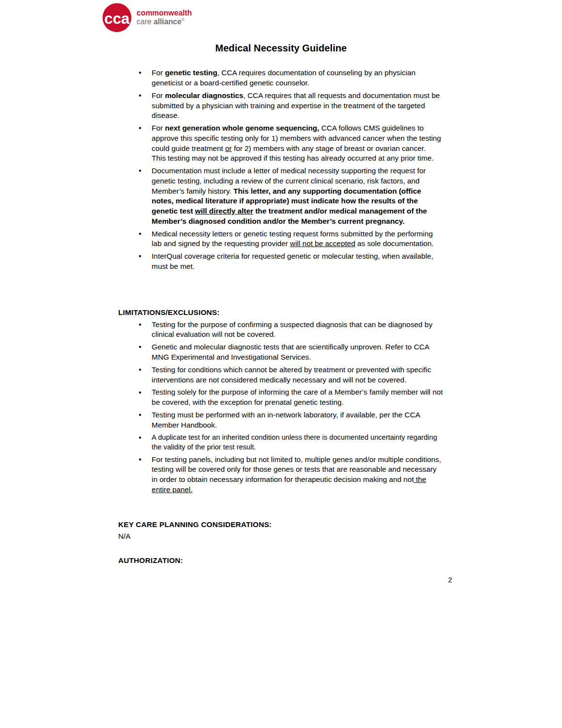cca commonwealth care alliance®
Medical Necessity Guideline
For genetic testing, CCA requires documentation of counseling by an physician geneticist or a board-certified genetic counselor.
For molecular diagnostics, CCA requires that all requests and documentation must be submitted by a physician with training and expertise in the treatment of the targeted disease.
For next generation whole genome sequencing, CCA follows CMS guidelines to approve this specific testing only for 1) members with advanced cancer when the testing could guide treatment or for 2) members with any stage of breast or ovarian cancer. This testing may not be approved if this testing has already occurred at any prior time.
Documentation must include a letter of medical necessity supporting the request for genetic testing, including a review of the current clinical scenario, risk factors, and Member’s family history. This letter, and any supporting documentation (office notes, medical literature if appropriate) must indicate how the results of the genetic test will directly alter the treatment and/or medical management of the Member’s diagnosed condition and/or the Member’s current pregnancy.
Medical necessity letters or genetic testing request forms submitted by the performing lab and signed by the requesting provider will not be accepted as sole documentation.
InterQual coverage criteria for requested genetic or molecular testing, when available, must be met.
LIMITATIONS/EXCLUSIONS:
Testing for the purpose of confirming a suspected diagnosis that can be diagnosed by clinical evaluation will not be covered.
Genetic and molecular diagnostic tests that are scientifically unproven. Refer to CCA MNG Experimental and Investigational Services.
Testing for conditions which cannot be altered by treatment or prevented with specific interventions are not considered medically necessary and will not be covered.
Testing solely for the purpose of informing the care of a Member’s family member will not be covered, with the exception for prenatal genetic testing.
Testing must be performed with an in-network laboratory, if available, per the CCA Member Handbook.
A duplicate test for an inherited condition unless there is documented uncertainty regarding the validity of the prior test result.
For testing panels, including but not limited to, multiple genes and/or multiple conditions, testing will be covered only for those genes or tests that are reasonable and necessary in order to obtain necessary information for therapeutic decision making and not the entire panel.
KEY CARE PLANNING CONSIDERATIONS:
N/A
AUTHORIZATION:
2